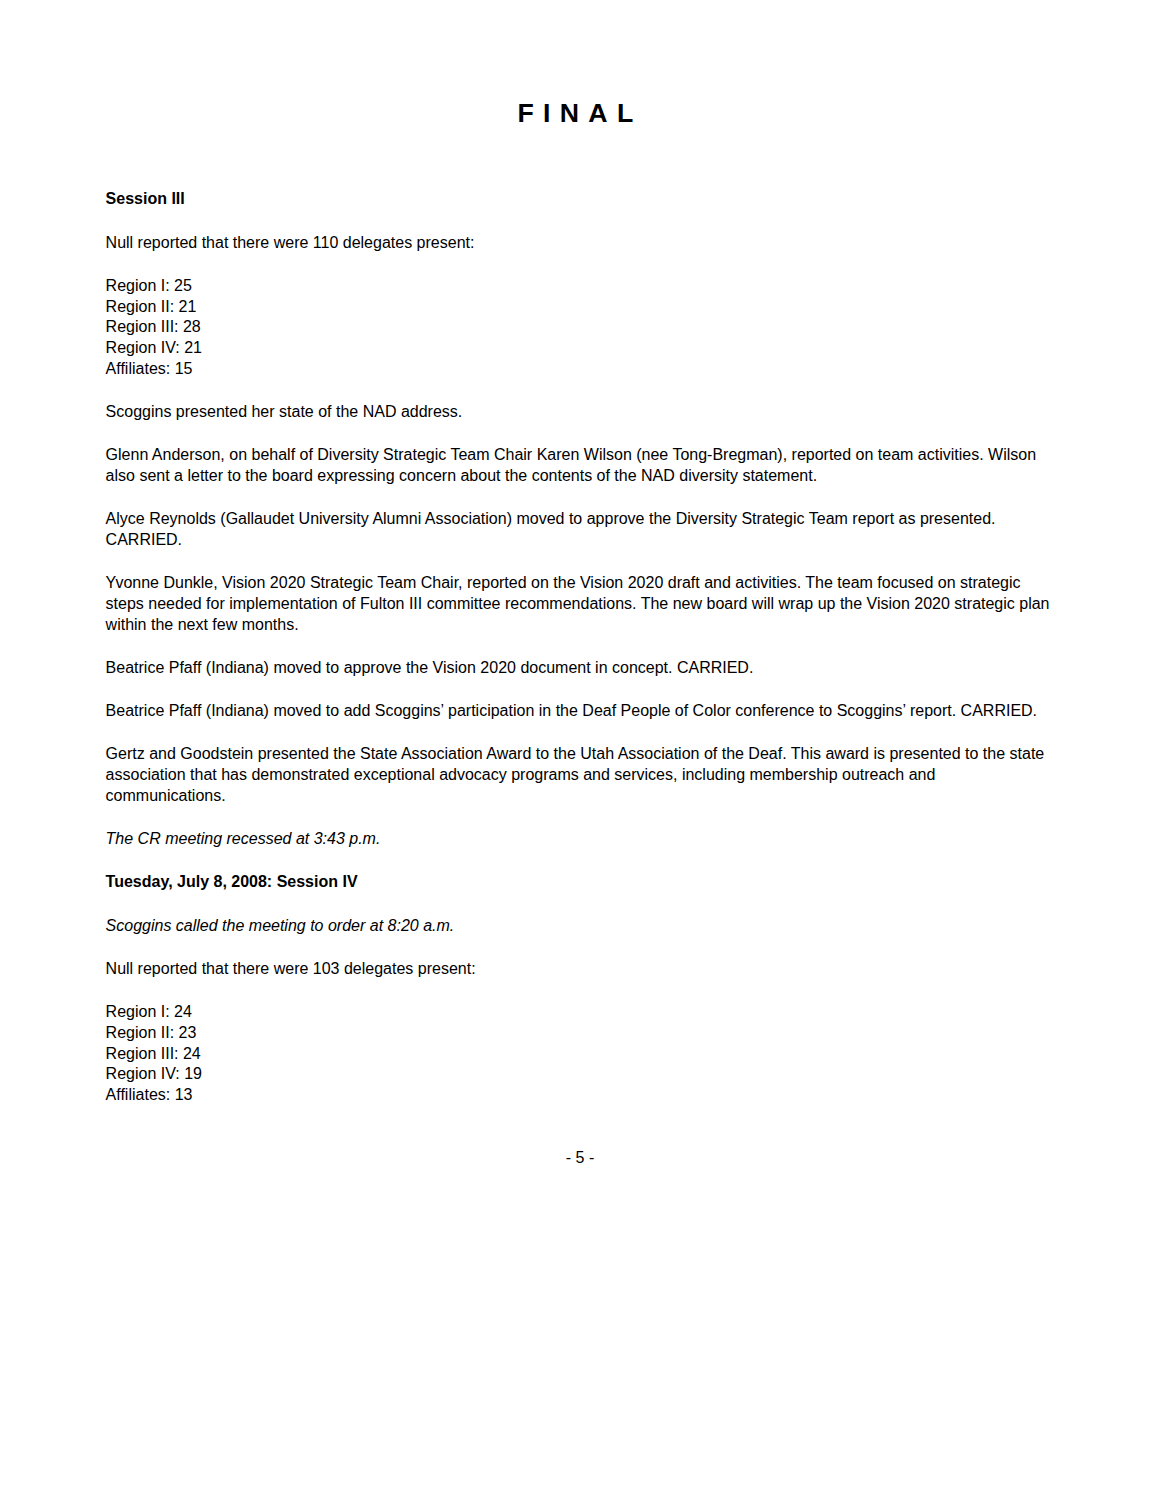FINAL
Session III
Null reported that there were 110 delegates present:
Region I: 25
Region II: 21
Region III: 28
Region IV: 21
Affiliates: 15
Scoggins presented her state of the NAD address.
Glenn Anderson, on behalf of Diversity Strategic Team Chair Karen Wilson (nee Tong-Bregman), reported on team activities. Wilson also sent a letter to the board expressing concern about the contents of the NAD diversity statement.
Alyce Reynolds (Gallaudet University Alumni Association) moved to approve the Diversity Strategic Team report as presented. CARRIED.
Yvonne Dunkle, Vision 2020 Strategic Team Chair, reported on the Vision 2020 draft and activities. The team focused on strategic steps needed for implementation of Fulton III committee recommendations. The new board will wrap up the Vision 2020 strategic plan within the next few months.
Beatrice Pfaff (Indiana) moved to approve the Vision 2020 document in concept. CARRIED.
Beatrice Pfaff (Indiana) moved to add Scoggins’ participation in the Deaf People of Color conference to Scoggins’ report. CARRIED.
Gertz and Goodstein presented the State Association Award to the Utah Association of the Deaf. This award is presented to the state association that has demonstrated exceptional advocacy programs and services, including membership outreach and communications.
The CR meeting recessed at 3:43 p.m.
Tuesday, July 8, 2008: Session IV
Scoggins called the meeting to order at 8:20 a.m.
Null reported that there were 103 delegates present:
Region I: 24
Region II: 23
Region III: 24
Region IV: 19
Affiliates: 13
- 5 -